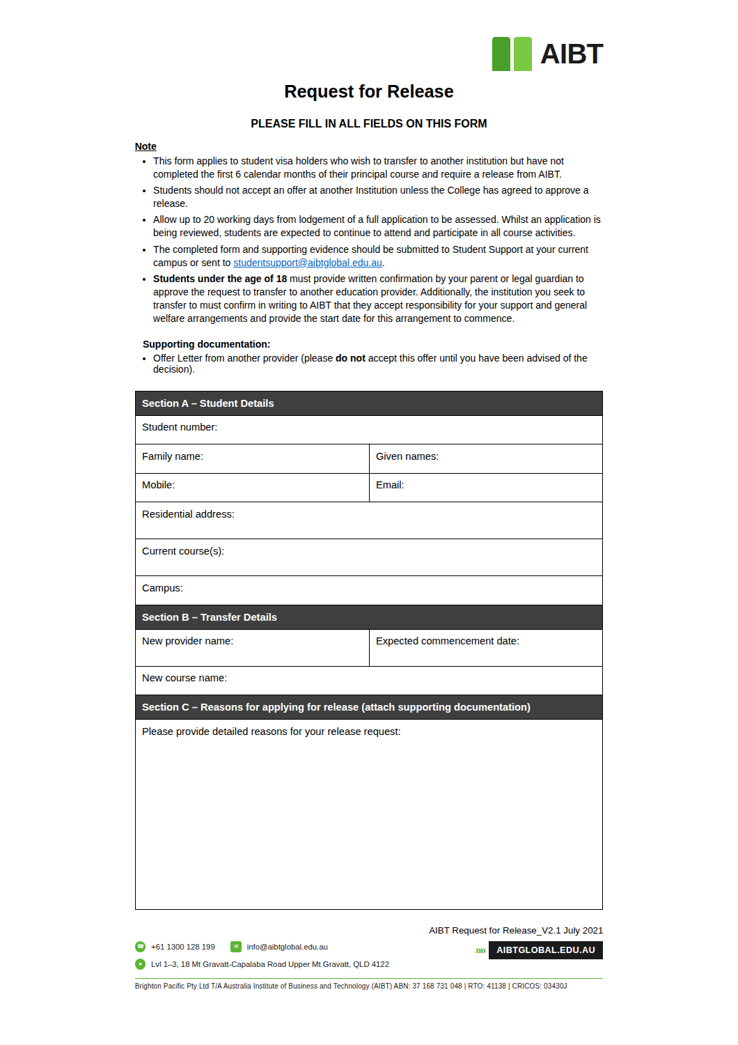AIBT
Request for Release
PLEASE FILL IN ALL FIELDS ON THIS FORM
Note
This form applies to student visa holders who wish to transfer to another institution but have not completed the first 6 calendar months of their principal course and require a release from AIBT.
Students should not accept an offer at another Institution unless the College has agreed to approve a release.
Allow up to 20 working days from lodgement of a full application to be assessed. Whilst an application is being reviewed, students are expected to continue to attend and participate in all course activities.
The completed form and supporting evidence should be submitted to Student Support at your current campus or sent to studentsupport@aibtglobal.edu.au.
Students under the age of 18 must provide written confirmation by your parent or legal guardian to approve the request to transfer to another education provider. Additionally, the institution you seek to transfer to must confirm in writing to AIBT that they accept responsibility for your support and general welfare arrangements and provide the start date for this arrangement to commence.
Supporting documentation:
Offer Letter from another provider (please do not accept this offer until you have been advised of the decision).
| Section A – Student Details |
| --- |
| Student number: |
| Family name: | Given names: |
| Mobile: | Email: |
| Residential address: |
| Current course(s): |
| Campus: |
| Section B – Transfer Details |
| New provider name: | Expected commencement date: |
| New course name: |
| Section C – Reasons for applying for release (attach supporting documentation) |
| Please provide detailed reasons for your release request: |
AIBT Request for Release_V2.1 July 2021
☎+61 1300 128 199
✉info@aibtglobal.edu.au
●Lvl 1–3, 18 Mt Gravatt-Capalaba Road Upper Mt Gravatt, QLD 4122
»» AIBTGLOBAL.EDU.AU
Brighton Pacific Pty Ltd T/A Australia Institute of Business and Technology (AIBT) ABN: 37 168 731 048 | RTO: 41138 | CRICOS: 03430J